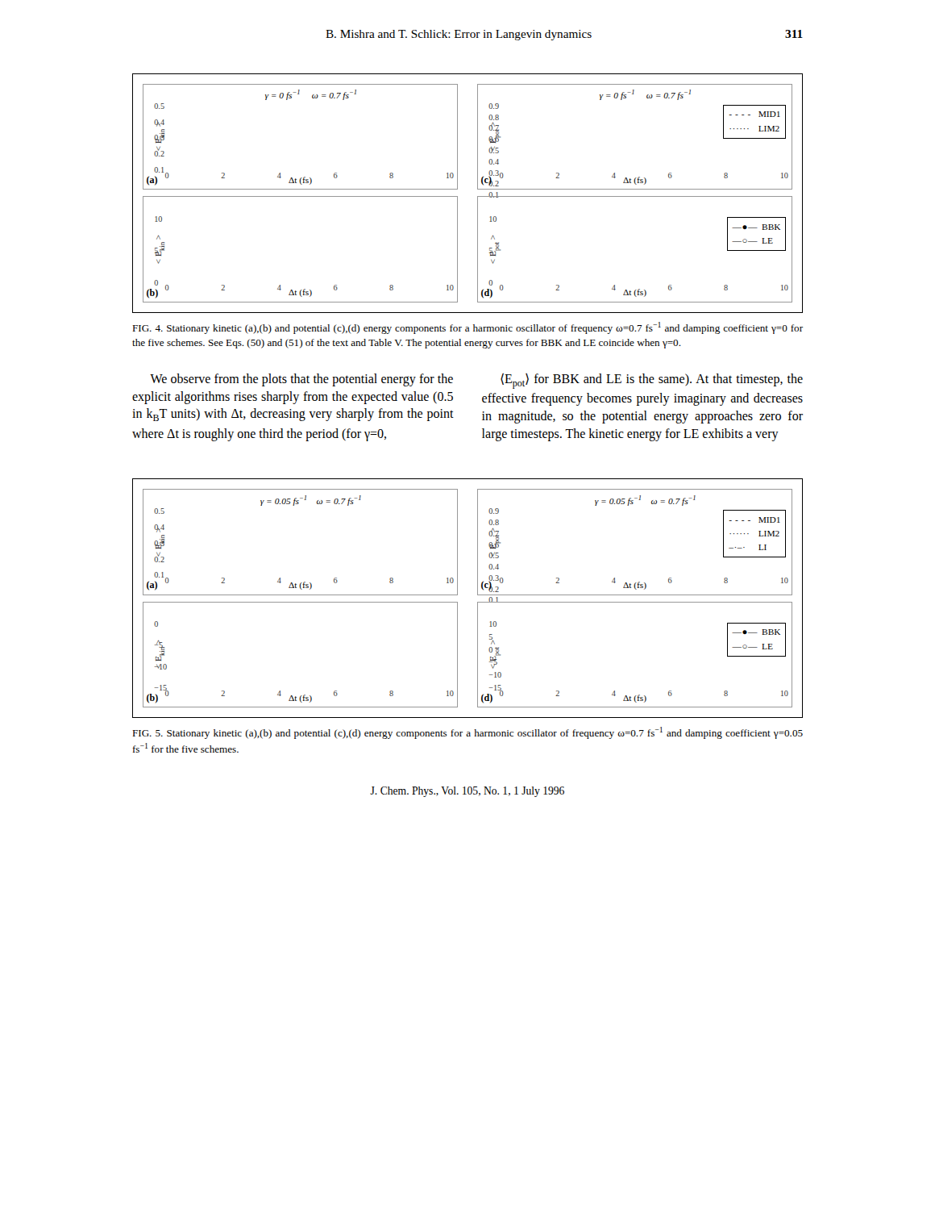B. Mishra and T. Schlick: Error in Langevin dynamics
311
γ = 0 fs−1 ω = 0.7 fs−1
< Ekin >
0.50.40.30.20.1
0246810
Δt (fs)
(a)
γ = 0 fs−1 ω = 0.7 fs−1
< Epot >
0.90.80.70.60.50.40.30.20.1
0246810
Δt (fs)
- - - -MID1
······LIM2
(c)
< Ekin >
1050
0246810
Δt (fs)
(b)
< Epot >
1050
0246810
Δt (fs)
—●—BBK
—○—LE
(d)
FIG. 4. Stationary kinetic (a),(b) and potential (c),(d) energy components for a harmonic oscillator of frequency ω=0.7 fs−1 and damping coefficient γ=0 for the five schemes. See Eqs. (50) and (51) of the text and Table V. The potential energy curves for BBK and LE coincide when γ=0.
We observe from the plots that the potential energy for the explicit algorithms rises sharply from the expected value (0.5 in kBT units) with Δt, decreasing very sharply from the point where Δt is roughly one third the period (for γ=0,
⟨Epot⟩ for BBK and LE is the same). At that timestep, the effective frequency becomes purely imaginary and decreases in magnitude, so the potential energy approaches zero for large timesteps. The kinetic energy for LE exhibits a very
γ = 0.05 fs−1 ω = 0.7 fs−1
< Ekin >
0.50.40.30.20.1
0246810
Δt (fs)
(a)
γ = 0.05 fs−1 ω = 0.7 fs−1
< Epot >
0.90.80.70.60.50.40.30.20.1
0246810
Δt (fs)
- - - -MID1
······LIM2
–·–·LI
(c)
< Ekin >
0−5−10−15
0246810
Δt (fs)
(b)
< Epot >
1050−5−10−15
0246810
Δt (fs)
—●—BBK
—○—LE
(d)
FIG. 5. Stationary kinetic (a),(b) and potential (c),(d) energy components for a harmonic oscillator of frequency ω=0.7 fs−1 and damping coefficient γ=0.05 fs−1 for the five schemes.
J. Chem. Phys., Vol. 105, No. 1, 1 July 1996